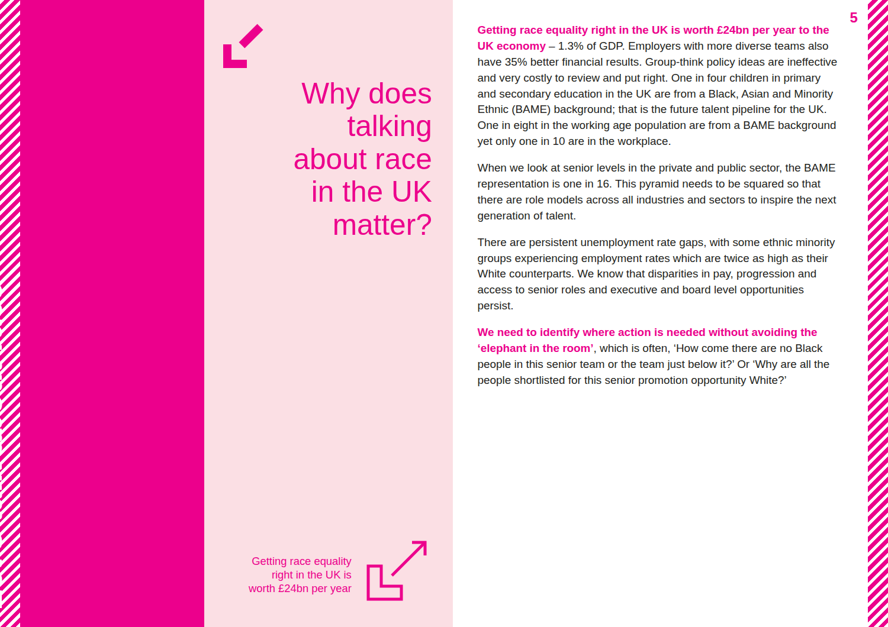Introduction: Let’s talk about race
Why does
talking
about race
in the UK
matter?
Getting race equality right in the UK is worth £24bn per year
5
Getting race equality right in the UK is worth £24bn per year to the UK economy – 1.3% of GDP. Employers with more diverse teams also have 35% better financial results. Group-think policy ideas are ineffective and very costly to review and put right. One in four children in primary and secondary education in the UK are from a Black, Asian and Minority Ethnic (BAME) background; that is the future talent pipeline for the UK. One in eight in the working age population are from a BAME background yet only one in 10 are in the workplace.
When we look at senior levels in the private and public sector, the BAME representation is one in 16. This pyramid needs to be squared so that there are role models across all industries and sectors to inspire the next generation of talent.
There are persistent unemployment rate gaps, with some ethnic minority groups experiencing employment rates which are twice as high as their White counterparts. We know that disparities in pay, progression and access to senior roles and executive and board level opportunities persist.
We need to identify where action is needed without avoiding the ‘elephant in the room’, which is often, ‘How come there are no Black people in this senior team or the team just below it?’ Or ‘Why are all the people shortlisted for this senior promotion opportunity White?’